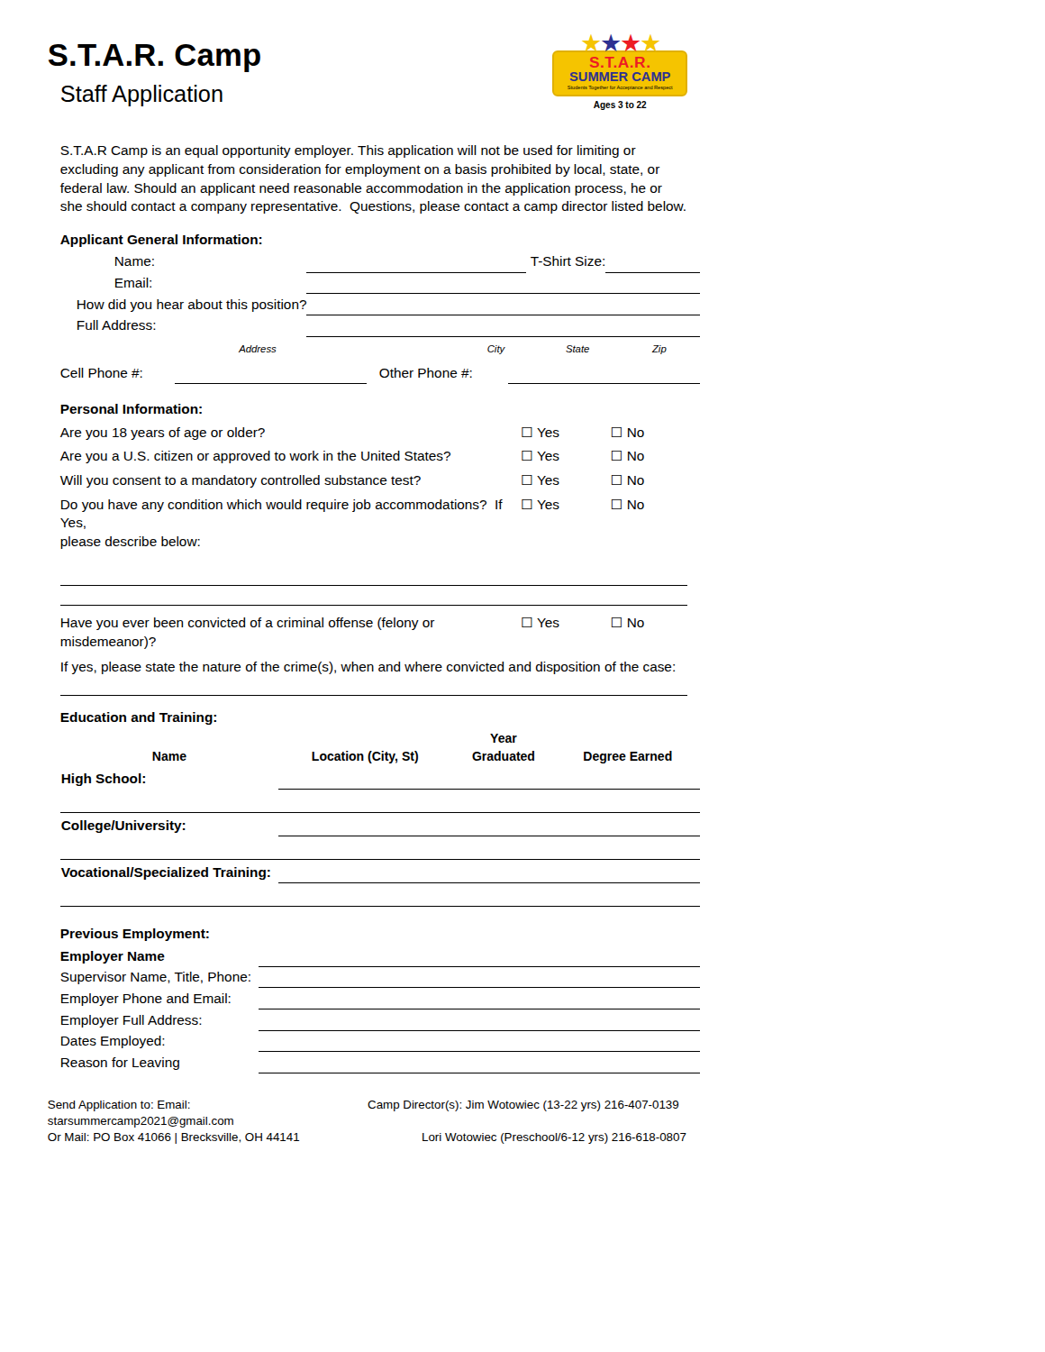★★★★
S.T.A.R.
SUMMER CAMP
Students Together for Acceptance and Respect
Ages 3 to 22
S.T.A.R. Camp
Staff Application
S.T.A.R Camp is an equal opportunity employer. This application will not be used for limiting or excluding any applicant from consideration for employment on a basis prohibited by local, state, or federal law. Should an applicant need reasonable accommodation in the application process, he or she should contact a company representative. Questions, please contact a camp director listed below.
Applicant General Information:
| Name: | | | T-Shirt Size: | |
| Email: | |
| How did you hear about this position? | |
| Full Address: | |
| | Address | | City | State | Zip |
| Cell Phone #: | | | Other Phone #: | |
Personal Information:
| Are you 18 years of age or older? | ☐ Yes | ☐ No |
| Are you a U.S. citizen or approved to work in the United States? | ☐ Yes | ☐ No |
| Will you consent to a mandatory controlled substance test? | ☐ Yes | ☐ No |
| Do you have any condition which would require job accommodations? If Yes, please describe below: | ☐ Yes | ☐ No |
| Have you ever been convicted of a criminal offense (felony or misdemeanor)? | ☐ Yes | ☐ No |
If yes, please state the nature of the crime(s), when and where convicted and disposition of the case:
Education and Training:
| | | Year | |
| --- | --- | --- | --- |
| Name | Location (City, St) | Graduated | Degree Earned |
| High School: | | | |
| College/University: | | | |
| Vocational/Specialized Training: | | | |
Previous Employment:
| Employer Name | |
| Supervisor Name, Title, Phone: | |
| Employer Phone and Email: | |
| Employer Full Address: | |
| Dates Employed: | |
| Reason for Leaving | |
| Send Application to: Email: starsummercamp2021@gmail.com | Camp Director(s): Jim Wotowiec (13-22 yrs) 216-407-0139 |
| Or Mail: PO Box 41066 / Brecksville, OH 44141 | Lori Wotowiec (Preschool/6-12 yrs) 216-618-0807 |